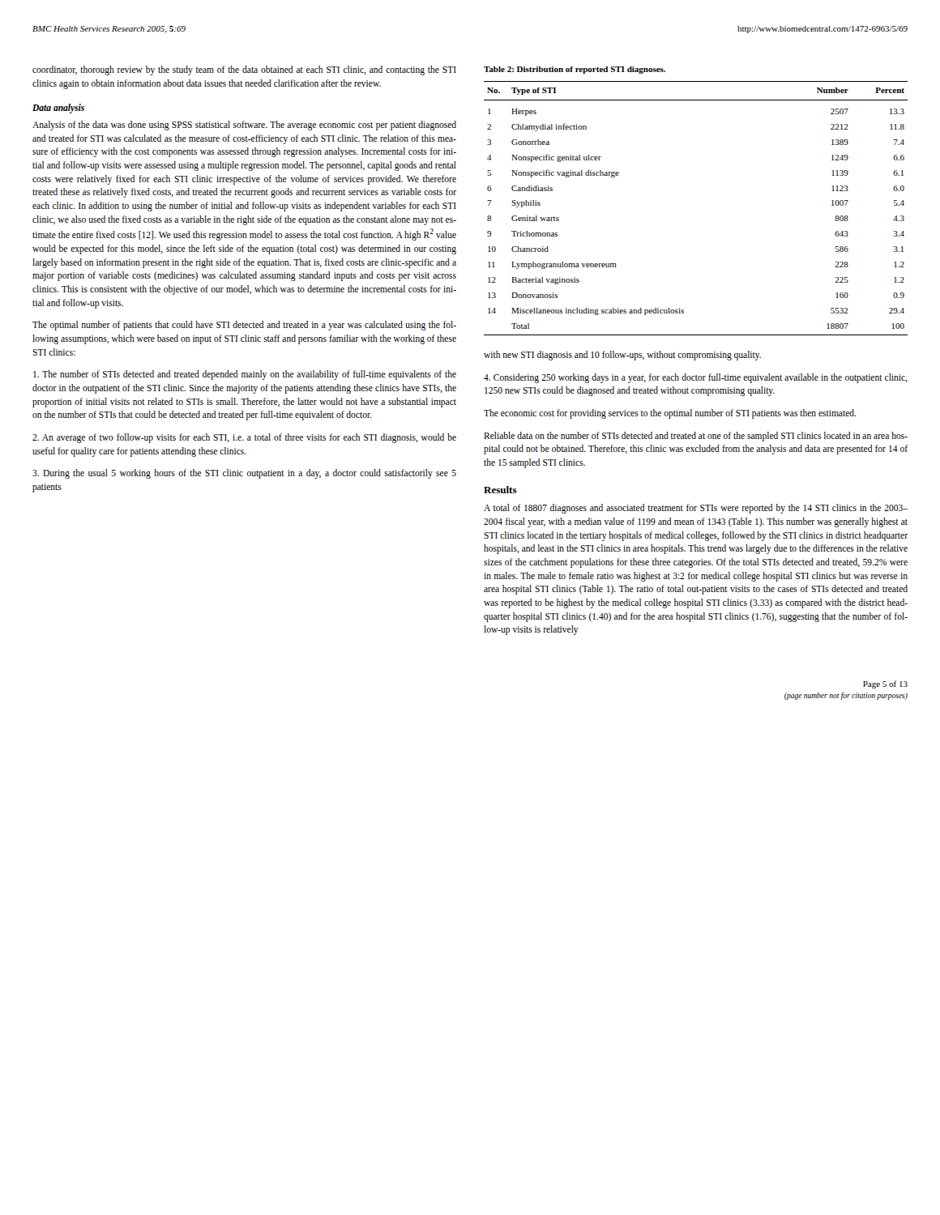BMC Health Services Research 2005, 5:69
http://www.biomedcentral.com/1472-6963/5/69
coordinator, thorough review by the study team of the data obtained at each STI clinic, and contacting the STI clinics again to obtain information about data issues that needed clarification after the review.
Data analysis
Analysis of the data was done using SPSS statistical software. The average economic cost per patient diagnosed and treated for STI was calculated as the measure of cost-efficiency of each STI clinic. The relation of this measure of efficiency with the cost components was assessed through regression analyses. Incremental costs for initial and follow-up visits were assessed using a multiple regression model. The personnel, capital goods and rental costs were relatively fixed for each STI clinic irrespective of the volume of services provided. We therefore treated these as relatively fixed costs, and treated the recurrent goods and recurrent services as variable costs for each clinic. In addition to using the number of initial and follow-up visits as independent variables for each STI clinic, we also used the fixed costs as a variable in the right side of the equation as the constant alone may not estimate the entire fixed costs [12]. We used this regression model to assess the total cost function. A high R2 value would be expected for this model, since the left side of the equation (total cost) was determined in our costing largely based on information present in the right side of the equation. That is, fixed costs are clinic-specific and a major portion of variable costs (medicines) was calculated assuming standard inputs and costs per visit across clinics. This is consistent with the objective of our model, which was to determine the incremental costs for initial and follow-up visits.
The optimal number of patients that could have STI detected and treated in a year was calculated using the following assumptions, which were based on input of STI clinic staff and persons familiar with the working of these STI clinics:
1. The number of STIs detected and treated depended mainly on the availability of full-time equivalents of the doctor in the outpatient of the STI clinic. Since the majority of the patients attending these clinics have STIs, the proportion of initial visits not related to STIs is small. Therefore, the latter would not have a substantial impact on the number of STIs that could be detected and treated per full-time equivalent of doctor.
2. An average of two follow-up visits for each STI, i.e. a total of three visits for each STI diagnosis, would be useful for quality care for patients attending these clinics.
3. During the usual 5 working hours of the STI clinic outpatient in a day, a doctor could satisfactorily see 5 patients
Table 2: Distribution of reported STI diagnoses.
| No. | Type of STI | Number | Percent |
| --- | --- | --- | --- |
| 1 | Herpes | 2507 | 13.3 |
| 2 | Chlamydial infection | 2212 | 11.8 |
| 3 | Gonorrhea | 1389 | 7.4 |
| 4 | Nonspecific genital ulcer | 1249 | 6.6 |
| 5 | Nonspecific vaginal discharge | 1139 | 6.1 |
| 6 | Candidiasis | 1123 | 6.0 |
| 7 | Syphilis | 1007 | 5.4 |
| 8 | Genital warts | 808 | 4.3 |
| 9 | Trichomonas | 643 | 3.4 |
| 10 | Chancroid | 586 | 3.1 |
| 11 | Lymphogranuloma venereum | 228 | 1.2 |
| 12 | Bacterial vaginosis | 225 | 1.2 |
| 13 | Donovanosis | 160 | 0.9 |
| 14 | Miscellaneous including scabies and pediculosis | 5532 | 29.4 |
| | Total | 18807 | 100 |
with new STI diagnosis and 10 follow-ups, without compromising quality.
4. Considering 250 working days in a year, for each doctor full-time equivalent available in the outpatient clinic, 1250 new STIs could be diagnosed and treated without compromising quality.
The economic cost for providing services to the optimal number of STI patients was then estimated.
Reliable data on the number of STIs detected and treated at one of the sampled STI clinics located in an area hospital could not be obtained. Therefore, this clinic was excluded from the analysis and data are presented for 14 of the 15 sampled STI clinics.
Results
A total of 18807 diagnoses and associated treatment for STIs were reported by the 14 STI clinics in the 2003–2004 fiscal year, with a median value of 1199 and mean of 1343 (Table 1). This number was generally highest at STI clinics located in the tertiary hospitals of medical colleges, followed by the STI clinics in district headquarter hospitals, and least in the STI clinics in area hospitals. This trend was largely due to the differences in the relative sizes of the catchment populations for these three categories. Of the total STIs detected and treated, 59.2% were in males. The male to female ratio was highest at 3:2 for medical college hospital STI clinics but was reverse in area hospital STI clinics (Table 1). The ratio of total out-patient visits to the cases of STIs detected and treated was reported to be highest by the medical college hospital STI clinics (3.33) as compared with the district headquarter hospital STI clinics (1.40) and for the area hospital STI clinics (1.76), suggesting that the number of follow-up visits is relatively
Page 5 of 13
(page number not for citation purposes)